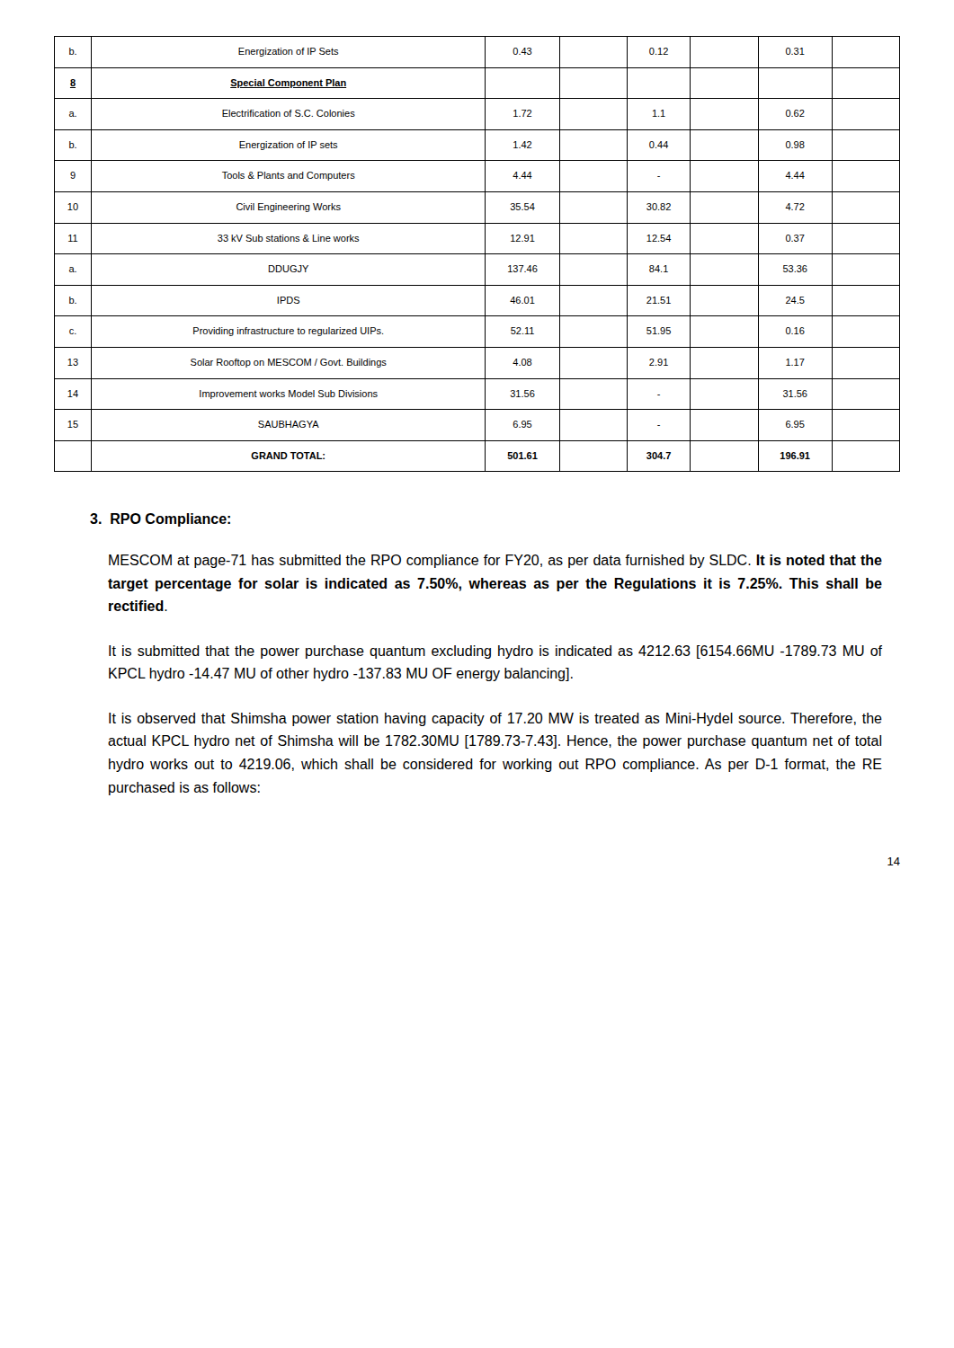| b. | Energization of IP Sets | 0.43 | | 0.12 | | 0.31 | |
| 8 | Special Component Plan | | | | | | |
| a. | Electrification of S.C. Colonies | 1.72 | | 1.1 | | 0.62 | |
| b. | Energization of IP sets | 1.42 | | 0.44 | | 0.98 | |
| 9 | Tools & Plants and Computers | 4.44 | | - | | 4.44 | |
| 10 | Civil Engineering Works | 35.54 | | 30.82 | | 4.72 | |
| 11 | 33 kV Sub stations & Line works | 12.91 | | 12.54 | | 0.37 | |
| a. | DDUGJY | 137.46 | | 84.1 | | 53.36 | |
| b. | IPDS | 46.01 | | 21.51 | | 24.5 | |
| c. | Providing infrastructure to regularized UIPs. | 52.11 | | 51.95 | | 0.16 | |
| 13 | Solar Rooftop on MESCOM / Govt. Buildings | 4.08 | | 2.91 | | 1.17 | |
| 14 | Improvement works Model Sub Divisions | 31.56 | | - | | 31.56 | |
| 15 | SAUBHAGYA | 6.95 | | - | | 6.95 | |
| | GRAND TOTAL: | 501.61 | | 304.7 | | 196.91 | |
3. RPO Compliance:
MESCOM at page-71 has submitted the RPO compliance for FY20, as per data furnished by SLDC. It is noted that the target percentage for solar is indicated as 7.50%, whereas as per the Regulations it is 7.25%. This shall be rectified.
It is submitted that the power purchase quantum excluding hydro is indicated as 4212.63 [6154.66MU -1789.73 MU of KPCL hydro -14.47 MU of other hydro -137.83 MU OF energy balancing].
It is observed that Shimsha power station having capacity of 17.20 MW is treated as Mini-Hydel source. Therefore, the actual KPCL hydro net of Shimsha will be 1782.30MU [1789.73-7.43]. Hence, the power purchase quantum net of total hydro works out to 4219.06, which shall be considered for working out RPO compliance. As per D-1 format, the RE purchased is as follows:
14